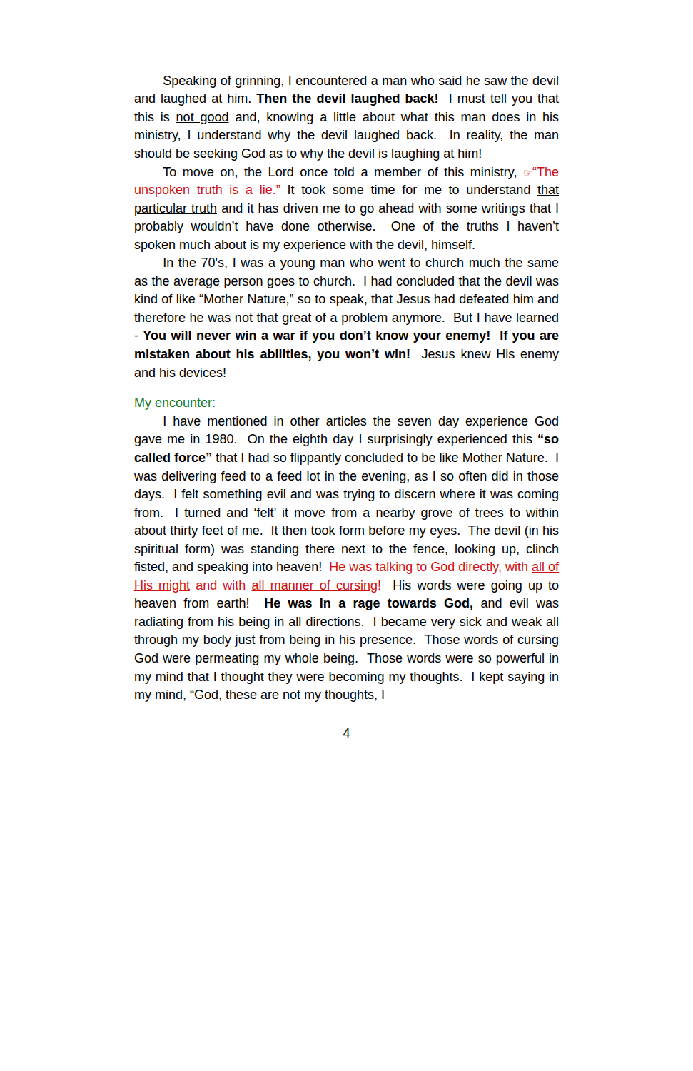Speaking of grinning, I encountered a man who said he saw the devil and laughed at him. Then the devil laughed back! I must tell you that this is not good and, knowing a little about what this man does in his ministry, I understand why the devil laughed back. In reality, the man should be seeking God as to why the devil is laughing at him!
To move on, the Lord once told a member of this ministry, ☞“The unspoken truth is a lie.” It took some time for me to understand that particular truth and it has driven me to go ahead with some writings that I probably wouldn’t have done otherwise. One of the truths I haven’t spoken much about is my experience with the devil, himself.
In the 70's, I was a young man who went to church much the same as the average person goes to church. I had concluded that the devil was kind of like “Mother Nature,” so to speak, that Jesus had defeated him and therefore he was not that great of a problem anymore. But I have learned - You will never win a war if you don’t know your enemy! If you are mistaken about his abilities, you won’t win! Jesus knew His enemy and his devices!
My encounter:
I have mentioned in other articles the seven day experience God gave me in 1980. On the eighth day I surprisingly experienced this “so called force” that I had so flippantly concluded to be like Mother Nature. I was delivering feed to a feed lot in the evening, as I so often did in those days. I felt something evil and was trying to discern where it was coming from. I turned and ‘felt’ it move from a nearby grove of trees to within about thirty feet of me. It then took form before my eyes. The devil (in his spiritual form) was standing there next to the fence, looking up, clinch fisted, and speaking into heaven! He was talking to God directly, with all of His might and with all manner of cursing! His words were going up to heaven from earth! He was in a rage towards God, and evil was radiating from his being in all directions. I became very sick and weak all through my body just from being in his presence. Those words of cursing God were permeating my whole being. Those words were so powerful in my mind that I thought they were becoming my thoughts. I kept saying in my mind, “God, these are not my thoughts, I
4